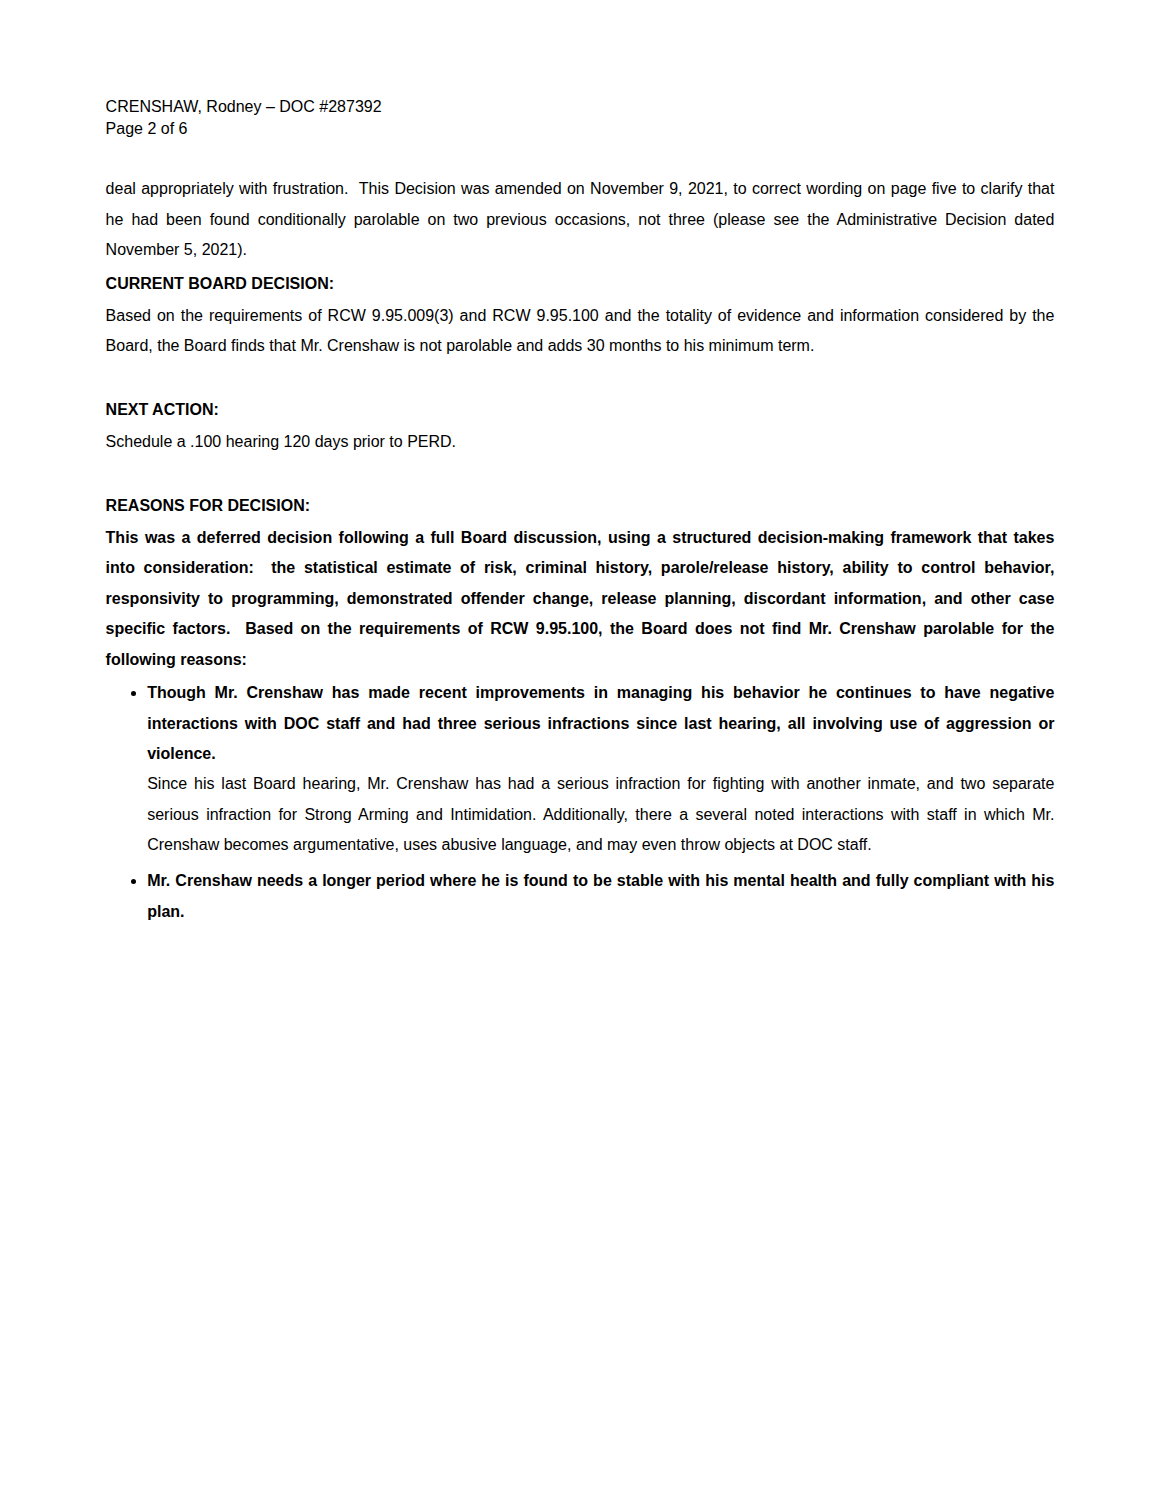CRENSHAW, Rodney – DOC #287392
Page 2 of 6
deal appropriately with frustration. This Decision was amended on November 9, 2021, to correct wording on page five to clarify that he had been found conditionally parolable on two previous occasions, not three (please see the Administrative Decision dated November 5, 2021).
CURRENT BOARD DECISION:
Based on the requirements of RCW 9.95.009(3) and RCW 9.95.100 and the totality of evidence and information considered by the Board, the Board finds that Mr. Crenshaw is not parolable and adds 30 months to his minimum term.
NEXT ACTION:
Schedule a .100 hearing 120 days prior to PERD.
REASONS FOR DECISION:
This was a deferred decision following a full Board discussion, using a structured decision-making framework that takes into consideration: the statistical estimate of risk, criminal history, parole/release history, ability to control behavior, responsivity to programming, demonstrated offender change, release planning, discordant information, and other case specific factors. Based on the requirements of RCW 9.95.100, the Board does not find Mr. Crenshaw parolable for the following reasons:
Though Mr. Crenshaw has made recent improvements in managing his behavior he continues to have negative interactions with DOC staff and had three serious infractions since last hearing, all involving use of aggression or violence. Since his last Board hearing, Mr. Crenshaw has had a serious infraction for fighting with another inmate, and two separate serious infraction for Strong Arming and Intimidation. Additionally, there a several noted interactions with staff in which Mr. Crenshaw becomes argumentative, uses abusive language, and may even throw objects at DOC staff.
Mr. Crenshaw needs a longer period where he is found to be stable with his mental health and fully compliant with his plan.